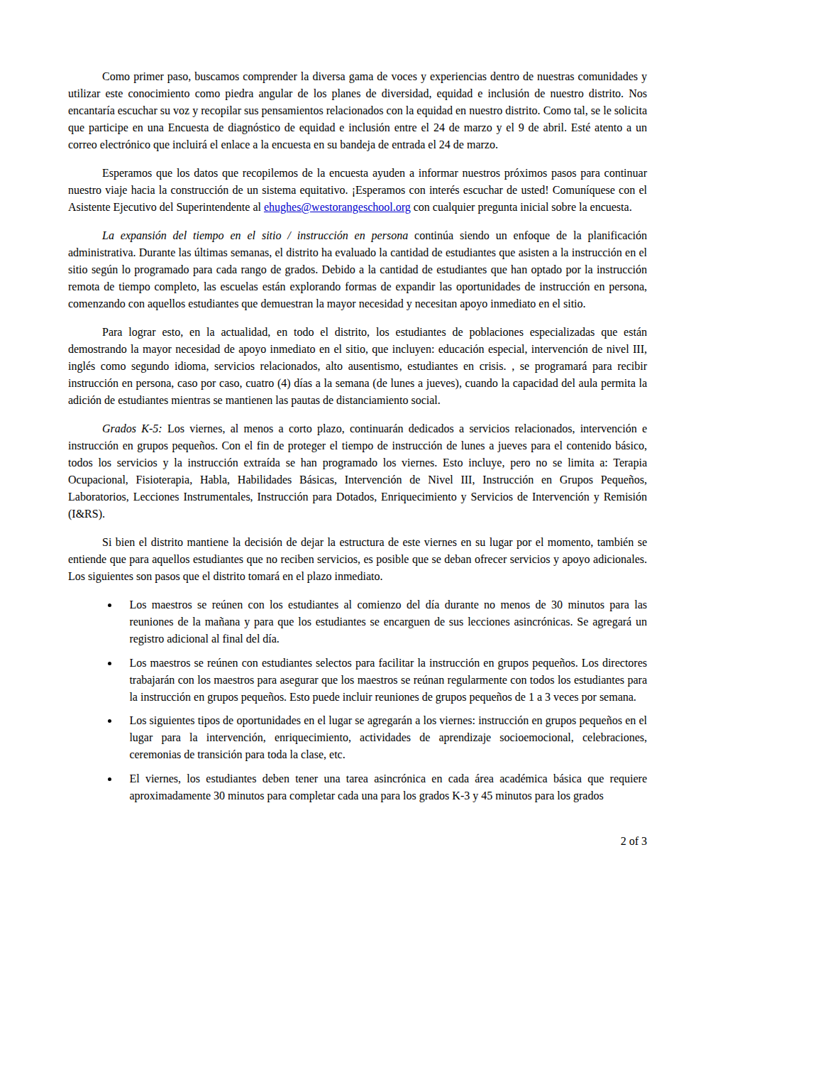Como primer paso, buscamos comprender la diversa gama de voces y experiencias dentro de nuestras comunidades y utilizar este conocimiento como piedra angular de los planes de diversidad, equidad e inclusión de nuestro distrito. Nos encantaría escuchar su voz y recopilar sus pensamientos relacionados con la equidad en nuestro distrito. Como tal, se le solicita que participe en una Encuesta de diagnóstico de equidad e inclusión entre el 24 de marzo y el 9 de abril. Esté atento a un correo electrónico que incluirá el enlace a la encuesta en su bandeja de entrada el 24 de marzo.
Esperamos que los datos que recopilemos de la encuesta ayuden a informar nuestros próximos pasos para continuar nuestro viaje hacia la construcción de un sistema equitativo. ¡Esperamos con interés escuchar de usted! Comuníquese con el Asistente Ejecutivo del Superintendente al ehughes@westorangeschool.org con cualquier pregunta inicial sobre la encuesta.
La expansión del tiempo en el sitio / instrucción en persona continúa siendo un enfoque de la planificación administrativa. Durante las últimas semanas, el distrito ha evaluado la cantidad de estudiantes que asisten a la instrucción en el sitio según lo programado para cada rango de grados. Debido a la cantidad de estudiantes que han optado por la instrucción remota de tiempo completo, las escuelas están explorando formas de expandir las oportunidades de instrucción en persona, comenzando con aquellos estudiantes que demuestran la mayor necesidad y necesitan apoyo inmediato en el sitio.
Para lograr esto, en la actualidad, en todo el distrito, los estudiantes de poblaciones especializadas que están demostrando la mayor necesidad de apoyo inmediato en el sitio, que incluyen: educación especial, intervención de nivel III, inglés como segundo idioma, servicios relacionados, alto ausentismo, estudiantes en crisis. , se programará para recibir instrucción en persona, caso por caso, cuatro (4) días a la semana (de lunes a jueves), cuando la capacidad del aula permita la adición de estudiantes mientras se mantienen las pautas de distanciamiento social.
Grados K-5: Los viernes, al menos a corto plazo, continuarán dedicados a servicios relacionados, intervención e instrucción en grupos pequeños. Con el fin de proteger el tiempo de instrucción de lunes a jueves para el contenido básico, todos los servicios y la instrucción extraída se han programado los viernes. Esto incluye, pero no se limita a: Terapia Ocupacional, Fisioterapia, Habla, Habilidades Básicas, Intervención de Nivel III, Instrucción en Grupos Pequeños, Laboratorios, Lecciones Instrumentales, Instrucción para Dotados, Enriquecimiento y Servicios de Intervención y Remisión (I&RS).
Si bien el distrito mantiene la decisión de dejar la estructura de este viernes en su lugar por el momento, también se entiende que para aquellos estudiantes que no reciben servicios, es posible que se deban ofrecer servicios y apoyo adicionales. Los siguientes son pasos que el distrito tomará en el plazo inmediato.
Los maestros se reúnen con los estudiantes al comienzo del día durante no menos de 30 minutos para las reuniones de la mañana y para que los estudiantes se encarguen de sus lecciones asincrónicas. Se agregará un registro adicional al final del día.
Los maestros se reúnen con estudiantes selectos para facilitar la instrucción en grupos pequeños. Los directores trabajarán con los maestros para asegurar que los maestros se reúnan regularmente con todos los estudiantes para la instrucción en grupos pequeños. Esto puede incluir reuniones de grupos pequeños de 1 a 3 veces por semana.
Los siguientes tipos de oportunidades en el lugar se agregarán a los viernes: instrucción en grupos pequeños en el lugar para la intervención, enriquecimiento, actividades de aprendizaje socioemocional, celebraciones, ceremonias de transición para toda la clase, etc.
El viernes, los estudiantes deben tener una tarea asincrónica en cada área académica básica que requiere aproximadamente 30 minutos para completar cada una para los grados K-3 y 45 minutos para los grados
2 of 3